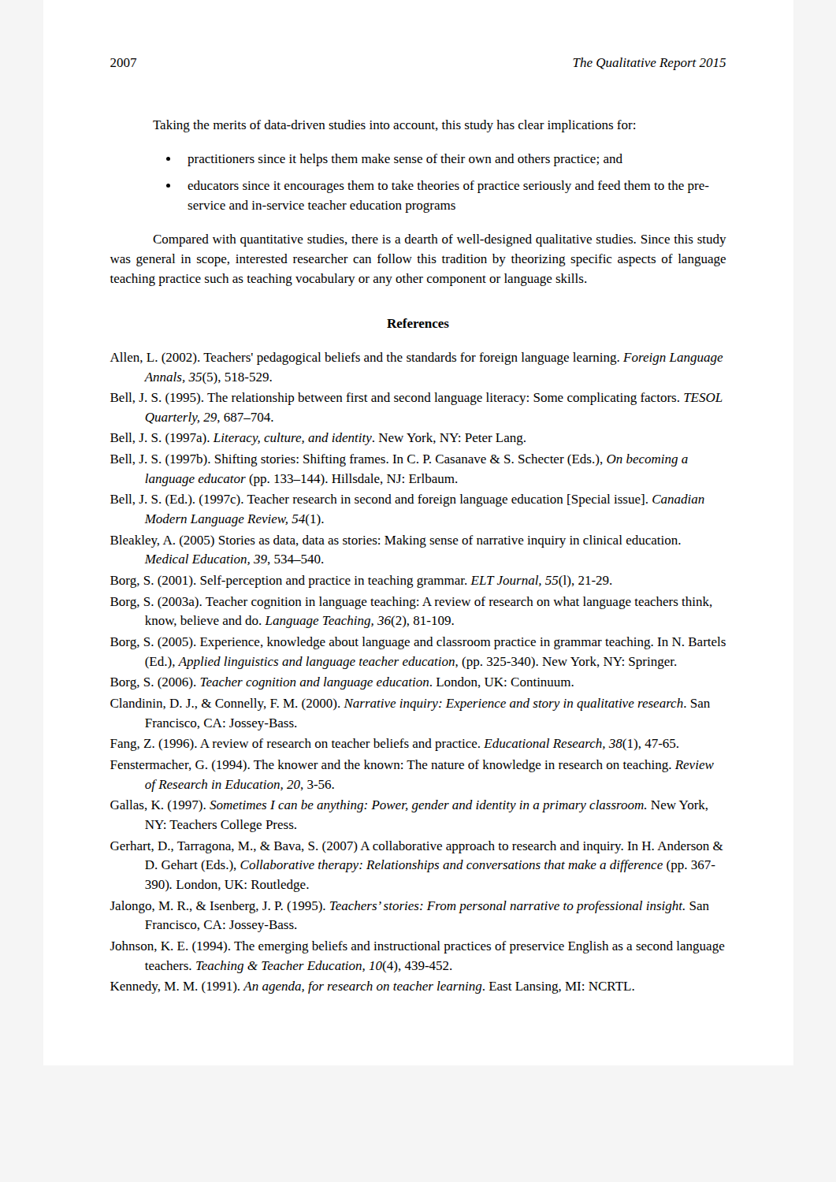2007 The Qualitative Report 2015
Taking the merits of data-driven studies into account, this study has clear implications for:
practitioners since it helps them make sense of their own and others practice; and
educators since it encourages them to take theories of practice seriously and feed them to the pre-service and in-service teacher education programs
Compared with quantitative studies, there is a dearth of well-designed qualitative studies. Since this study was general in scope, interested researcher can follow this tradition by theorizing specific aspects of language teaching practice such as teaching vocabulary or any other component or language skills.
References
Allen, L. (2002). Teachers' pedagogical beliefs and the standards for foreign language learning. Foreign Language Annals, 35(5), 518-529.
Bell, J. S. (1995). The relationship between first and second language literacy: Some complicating factors. TESOL Quarterly, 29, 687–704.
Bell, J. S. (1997a). Literacy, culture, and identity. New York, NY: Peter Lang.
Bell, J. S. (1997b). Shifting stories: Shifting frames. In C. P. Casanave & S. Schecter (Eds.), On becoming a language educator (pp. 133–144). Hillsdale, NJ: Erlbaum.
Bell, J. S. (Ed.). (1997c). Teacher research in second and foreign language education [Special issue]. Canadian Modern Language Review, 54(1).
Bleakley, A. (2005) Stories as data, data as stories: Making sense of narrative inquiry in clinical education. Medical Education, 39, 534–540.
Borg, S. (2001). Self-perception and practice in teaching grammar. ELT Journal, 55(l), 21-29.
Borg, S. (2003a). Teacher cognition in language teaching: A review of research on what language teachers think, know, believe and do. Language Teaching, 36(2), 81-109.
Borg, S. (2005). Experience, knowledge about language and classroom practice in grammar teaching. In N. Bartels (Ed.), Applied linguistics and language teacher education, (pp. 325-340). New York, NY: Springer.
Borg, S. (2006). Teacher cognition and language education. London, UK: Continuum.
Clandinin, D. J., & Connelly, F. M. (2000). Narrative inquiry: Experience and story in qualitative research. San Francisco, CA: Jossey-Bass.
Fang, Z. (1996). A review of research on teacher beliefs and practice. Educational Research, 38(1), 47-65.
Fenstermacher, G. (1994). The knower and the known: The nature of knowledge in research on teaching. Review of Research in Education, 20, 3-56.
Gallas, K. (1997). Sometimes I can be anything: Power, gender and identity in a primary classroom. New York, NY: Teachers College Press.
Gerhart, D., Tarragona, M., & Bava, S. (2007) A collaborative approach to research and inquiry. In H. Anderson & D. Gehart (Eds.), Collaborative therapy: Relationships and conversations that make a difference (pp. 367-390). London, UK: Routledge.
Jalongo, M. R., & Isenberg, J. P. (1995). Teachers’ stories: From personal narrative to professional insight. San Francisco, CA: Jossey-Bass.
Johnson, K. E. (1994). The emerging beliefs and instructional practices of preservice English as a second language teachers. Teaching & Teacher Education, 10(4), 439-452.
Kennedy, M. M. (1991). An agenda, for research on teacher learning. East Lansing, MI: NCRTL.